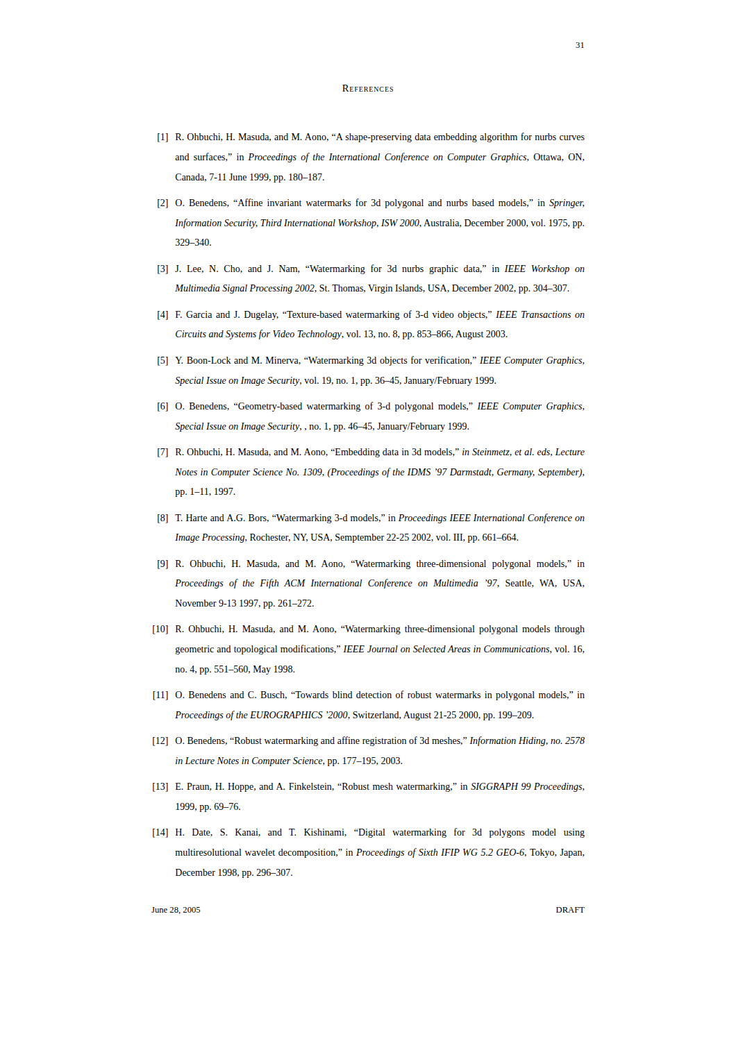31
References
[1] R. Ohbuchi, H. Masuda, and M. Aono, “A shape-preserving data embedding algorithm for nurbs curves and surfaces,” in Proceedings of the International Conference on Computer Graphics, Ottawa, ON, Canada, 7-11 June 1999, pp. 180–187.
[2] O. Benedens, “Affine invariant watermarks for 3d polygonal and nurbs based models,” in Springer, Information Security, Third International Workshop, ISW 2000, Australia, December 2000, vol. 1975, pp. 329–340.
[3] J. Lee, N. Cho, and J. Nam, “Watermarking for 3d nurbs graphic data,” in IEEE Workshop on Multimedia Signal Processing 2002, St. Thomas, Virgin Islands, USA, December 2002, pp. 304–307.
[4] F. Garcia and J. Dugelay, “Texture-based watermarking of 3-d video objects,” IEEE Transactions on Circuits and Systems for Video Technology, vol. 13, no. 8, pp. 853–866, August 2003.
[5] Y. Boon-Lock and M. Minerva, “Watermarking 3d objects for verification,” IEEE Computer Graphics, Special Issue on Image Security, vol. 19, no. 1, pp. 36–45, January/February 1999.
[6] O. Benedens, “Geometry-based watermarking of 3-d polygonal models,” IEEE Computer Graphics, Special Issue on Image Security, , no. 1, pp. 46–45, January/February 1999.
[7] R. Ohbuchi, H. Masuda, and M. Aono, “Embedding data in 3d models,” in Steinmetz, et al. eds, Lecture Notes in Computer Science No. 1309, (Proceedings of the IDMS ’97 Darmstadt, Germany, September), pp. 1–11, 1997.
[8] T. Harte and A.G. Bors, “Watermarking 3-d models,” in Proceedings IEEE International Conference on Image Processing, Rochester, NY, USA, Semptember 22-25 2002, vol. III, pp. 661–664.
[9] R. Ohbuchi, H. Masuda, and M. Aono, “Watermarking three-dimensional polygonal models,” in Proceedings of the Fifth ACM International Conference on Multimedia ’97, Seattle, WA, USA, November 9-13 1997, pp. 261–272.
[10] R. Ohbuchi, H. Masuda, and M. Aono, “Watermarking three-dimensional polygonal models through geometric and topological modifications,” IEEE Journal on Selected Areas in Communications, vol. 16, no. 4, pp. 551–560, May 1998.
[11] O. Benedens and C. Busch, “Towards blind detection of robust watermarks in polygonal models,” in Proceedings of the EUROGRAPHICS ’2000, Switzerland, August 21-25 2000, pp. 199–209.
[12] O. Benedens, “Robust watermarking and affine registration of 3d meshes,” Information Hiding, no. 2578 in Lecture Notes in Computer Science, pp. 177–195, 2003.
[13] E. Praun, H. Hoppe, and A. Finkelstein, “Robust mesh watermarking,” in SIGGRAPH 99 Proceedings, 1999, pp. 69–76.
[14] H. Date, S. Kanai, and T. Kishinami, “Digital watermarking for 3d polygons model using multiresolutional wavelet decomposition,” in Proceedings of Sixth IFIP WG 5.2 GEO-6, Tokyo, Japan, December 1998, pp. 296–307.
June 28, 2005
DRAFT